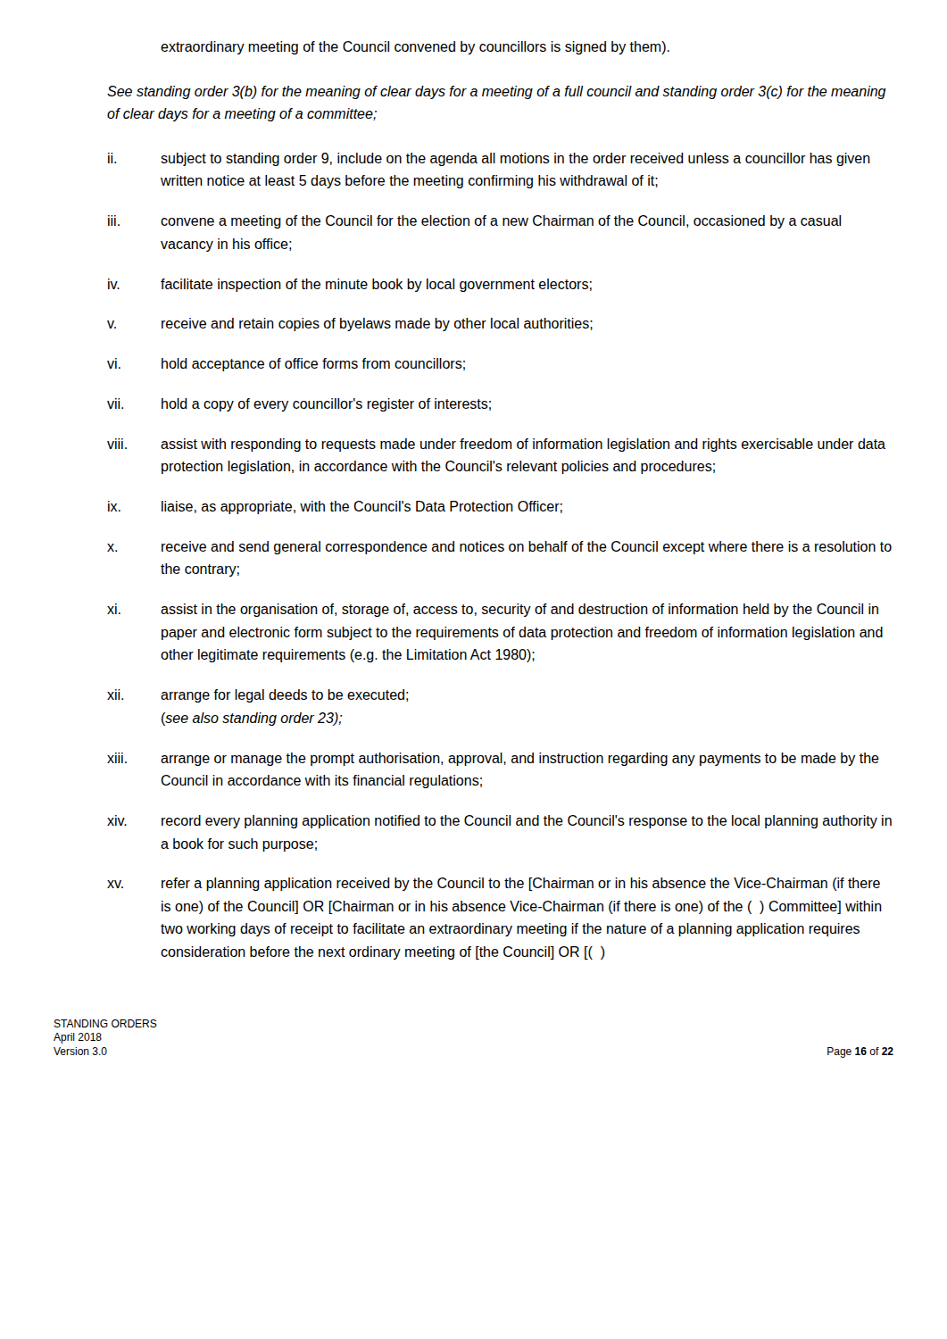extraordinary meeting of the Council convened by councillors is signed by them).
See standing order 3(b) for the meaning of clear days for a meeting of a full council and standing order 3(c) for the meaning of clear days for a meeting of a committee;
ii. subject to standing order 9, include on the agenda all motions in the order received unless a councillor has given written notice at least 5 days before the meeting confirming his withdrawal of it;
iii. convene a meeting of the Council for the election of a new Chairman of the Council, occasioned by a casual vacancy in his office;
iv. facilitate inspection of the minute book by local government electors;
v. receive and retain copies of byelaws made by other local authorities;
vi. hold acceptance of office forms from councillors;
vii. hold a copy of every councillor's register of interests;
viii. assist with responding to requests made under freedom of information legislation and rights exercisable under data protection legislation, in accordance with the Council's relevant policies and procedures;
ix. liaise, as appropriate, with the Council's Data Protection Officer;
x. receive and send general correspondence and notices on behalf of the Council except where there is a resolution to the contrary;
xi. assist in the organisation of, storage of, access to, security of and destruction of information held by the Council in paper and electronic form subject to the requirements of data protection and freedom of information legislation and other legitimate requirements (e.g. the Limitation Act 1980);
xii. arrange for legal deeds to be executed;
(see also standing order 23);
xiii. arrange or manage the prompt authorisation, approval, and instruction regarding any payments to be made by the Council in accordance with its financial regulations;
xiv. record every planning application notified to the Council and the Council's response to the local planning authority in a book for such purpose;
xv. refer a planning application received by the Council to the [Chairman or in his absence the Vice-Chairman (if there is one) of the Council] OR [Chairman or in his absence Vice-Chairman (if there is one) of the ( ) Committee] within two working days of receipt to facilitate an extraordinary meeting if the nature of a planning application requires consideration before the next ordinary meeting of [the Council] OR [( )
STANDING ORDERS
April 2018
Version 3.0 Page 16 of 22